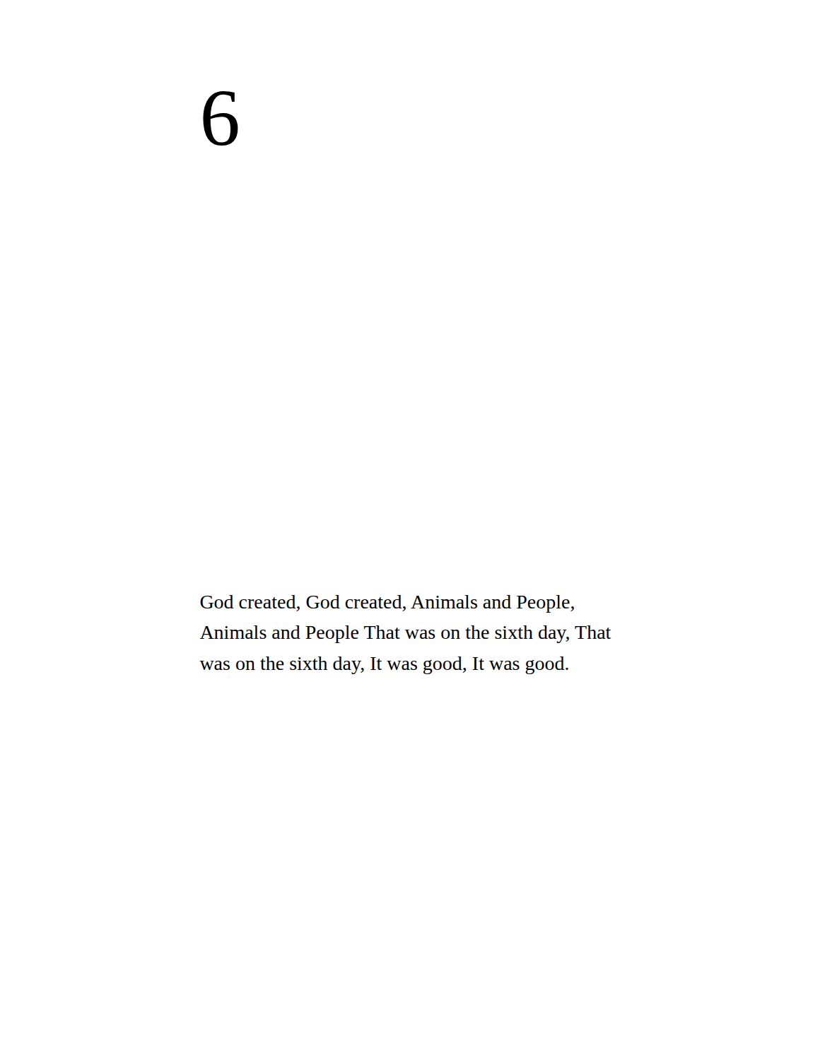6
God created, God created, Animals and People, Animals and People That was on the sixth day, That was on the sixth day, It was good, It was good.